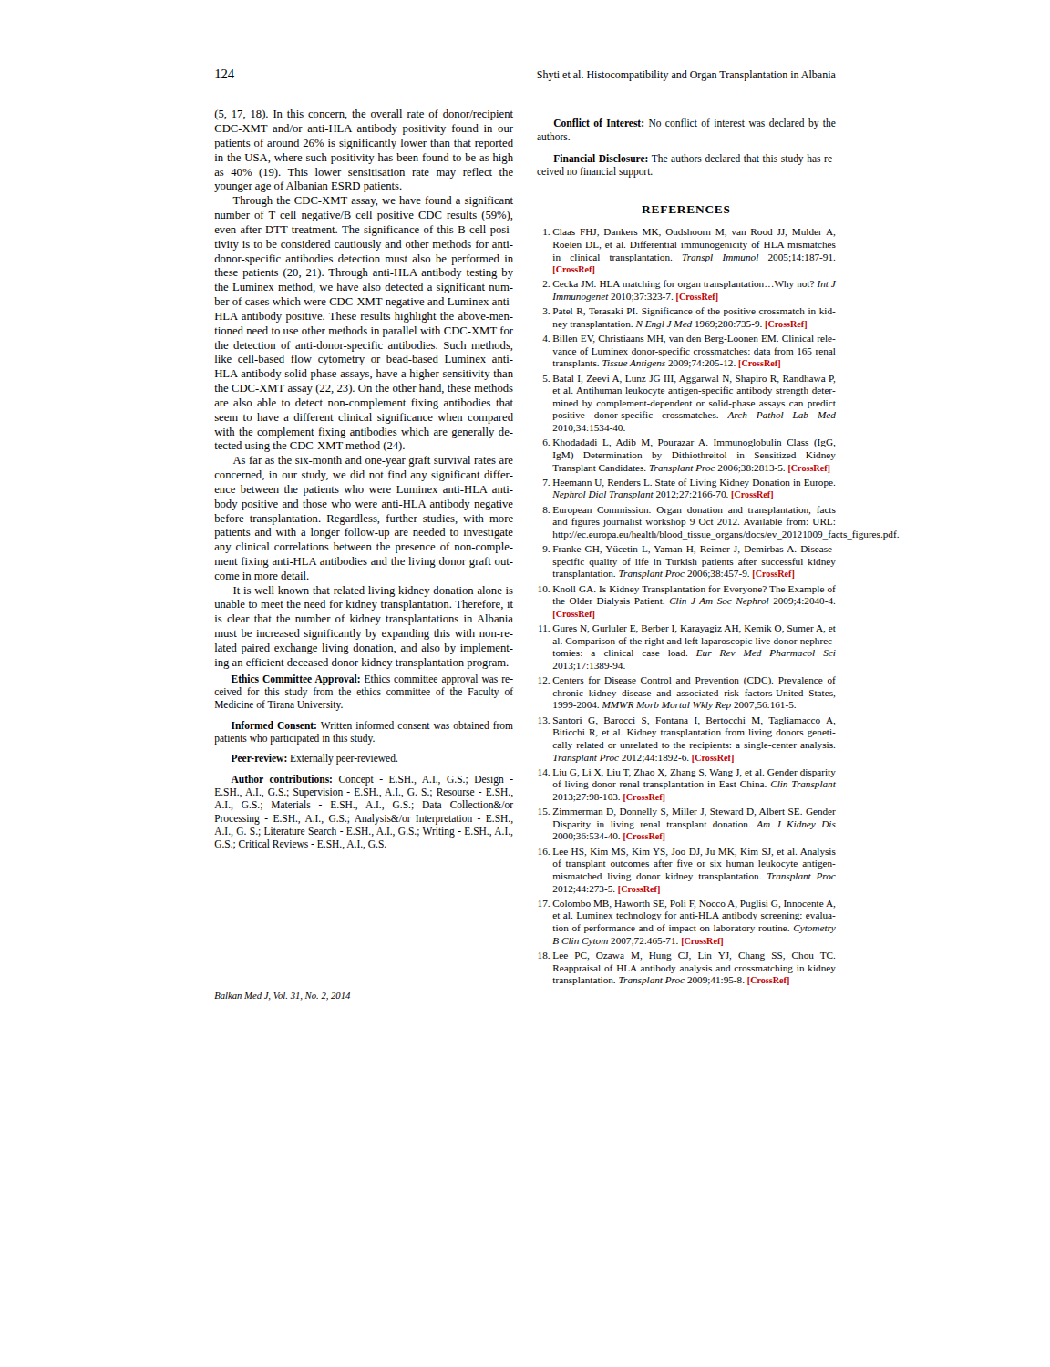124
Shyti et al. Histocompatibility and Organ Transplantation in Albania
(5, 17, 18). In this concern, the overall rate of donor/recipient CDC-XMT and/or anti-HLA antibody positivity found in our patients of around 26% is significantly lower than that reported in the USA, where such positivity has been found to be as high as 40% (19). This lower sensitisation rate may reflect the younger age of Albanian ESRD patients.
Through the CDC-XMT assay, we have found a significant number of T cell negative/B cell positive CDC results (59%), even after DTT treatment. The significance of this B cell positivity is to be considered cautiously and other methods for anti-donor-specific antibodies detection must also be performed in these patients (20, 21). Through anti-HLA antibody testing by the Luminex method, we have also detected a significant number of cases which were CDC-XMT negative and Luminex anti- HLA antibody positive. These results highlight the above-mentioned need to use other methods in parallel with CDC-XMT for the detection of anti-donor-specific antibodies. Such methods, like cell-based flow cytometry or bead-based Luminex anti-HLA antibody solid phase assays, have a higher sensitivity than the CDC-XMT assay (22, 23). On the other hand, these methods are also able to detect non-complement fixing antibodies that seem to have a different clinical significance when compared with the complement fixing antibodies which are generally detected using the CDC-XMT method (24).
As far as the six-month and one-year graft survival rates are concerned, in our study, we did not find any significant difference between the patients who were Luminex anti-HLA antibody positive and those who were anti-HLA antibody negative before transplantation. Regardless, further studies, with more patients and with a longer follow-up are needed to investigate any clinical correlations between the presence of non-complement fixing anti-HLA antibodies and the living donor graft outcome in more detail.
It is well known that related living kidney donation alone is unable to meet the need for kidney transplantation. Therefore, it is clear that the number of kidney transplantations in Albania must be increased significantly by expanding this with non-related paired exchange living donation, and also by implementing an efficient deceased donor kidney transplantation program.
Ethics Committee Approval: Ethics committee approval was received for this study from the ethics committee of the Faculty of Medicine of Tirana University.
Informed Consent: Written informed consent was obtained from patients who participated in this study.
Peer-review: Externally peer-reviewed.
Author contributions: Concept - E.SH., A.I., G.S.; Design - E.SH., A.I., G.S.; Supervision - E.SH., A.I., G. S.; Resourse - E.SH., A.I., G.S.; Materials - E.SH., A.I., G.S.; Data Collection&/or Processing - E.SH., A.I., G.S.; Analysis&/or Interpretation - E.SH., A.I., G. S.; Literature Search - E.SH., A.I., G.S.; Writing - E.SH., A.I., G.S.; Critical Reviews - E.SH., A.I., G.S.
Conflict of Interest: No conflict of interest was declared by the authors.
Financial Disclosure: The authors declared that this study has received no financial support.
REFERENCES
Claas FHJ, Dankers MK, Oudshoorn M, van Rood JJ, Mulder A, Roelen DL, et al. Differential immunogenicity of HLA mismatches in clinical transplantation. Transpl Immunol 2005;14:187-91. [CrossRef]
Cecka JM. HLA matching for organ transplantation…Why not? Int J Immunogenet 2010;37:323-7. [CrossRef]
Patel R, Terasaki PI. Significance of the positive crossmatch in kidney transplantation. N Engl J Med 1969;280:735-9. [CrossRef]
Billen EV, Christiaans MH, van den Berg-Loonen EM. Clinical relevance of Luminex donor-specific crossmatches: data from 165 renal transplants. Tissue Antigens 2009;74:205-12. [CrossRef]
Batal I, Zeevi A, Lunz JG III, Aggarwal N, Shapiro R, Randhawa P, et al. Antihuman leukocyte antigen-specific antibody strength determined by complement-dependent or solid-phase assays can predict positive donor-specific crossmatches. Arch Pathol Lab Med 2010;34:1534-40.
Khodadadi L, Adib M, Pourazar A. Immunoglobulin Class (IgG, IgM) Determination by Dithiothreitol in Sensitized Kidney Transplant Candidates. Transplant Proc 2006;38:2813-5. [CrossRef]
Heemann U, Renders L. State of Living Kidney Donation in Europe. Nephrol Dial Transplant 2012;27:2166-70. [CrossRef]
European Commission. Organ donation and transplantation, facts and figures journalist workshop 9 Oct 2012. Available from: URL: http://ec.europa.eu/health/blood_tissue_organs/docs/ev_20121009_facts_figures.pdf.
Franke GH, Yücetin L, Yaman H, Reimer J, Demirbas A. Disease-specific quality of life in Turkish patients after successful kidney transplantation. Transplant Proc 2006;38:457-9. [CrossRef]
Knoll GA. Is Kidney Transplantation for Everyone? The Example of the Older Dialysis Patient. Clin J Am Soc Nephrol 2009;4:2040-4. [CrossRef]
Gures N, Gurluler E, Berber I, Karayagiz AH, Kemik O, Sumer A, et al. Comparison of the right and left laparoscopic live donor nephrectomies: a clinical case load. Eur Rev Med Pharmacol Sci 2013;17:1389-94.
Centers for Disease Control and Prevention (CDC). Prevalence of chronic kidney disease and associated risk factors-United States, 1999-2004. MMWR Morb Mortal Wkly Rep 2007;56:161-5.
Santori G, Barocci S, Fontana I, Bertocchi M, Tagliamacco A, Biticchi R, et al. Kidney transplantation from living donors genetically related or unrelated to the recipients: a single-center analysis. Transplant Proc 2012;44:1892-6. [CrossRef]
Liu G, Li X, Liu T, Zhao X, Zhang S, Wang J, et al. Gender disparity of living donor renal transplantation in East China. Clin Transplant 2013;27:98-103. [CrossRef]
Zimmerman D, Donnelly S, Miller J, Steward D, Albert SE. Gender Disparity in living renal transplant donation. Am J Kidney Dis 2000;36:534-40. [CrossRef]
Lee HS, Kim MS, Kim YS, Joo DJ, Ju MK, Kim SJ, et al. Analysis of transplant outcomes after five or six human leukocyte antigen-mismatched living donor kidney transplantation. Transplant Proc 2012;44:273-5. [CrossRef]
Colombo MB, Haworth SE, Poli F, Nocco A, Puglisi G, Innocente A, et al. Luminex technology for anti-HLA antibody screening: evaluation of performance and of impact on laboratory routine. Cytometry B Clin Cytom 2007;72:465-71. [CrossRef]
Lee PC, Ozawa M, Hung CJ, Lin YJ, Chang SS, Chou TC. Reappraisal of HLA antibody analysis and crossmatching in kidney transplantation. Transplant Proc 2009;41:95-8. [CrossRef]
Balkan Med J, Vol. 31, No. 2, 2014